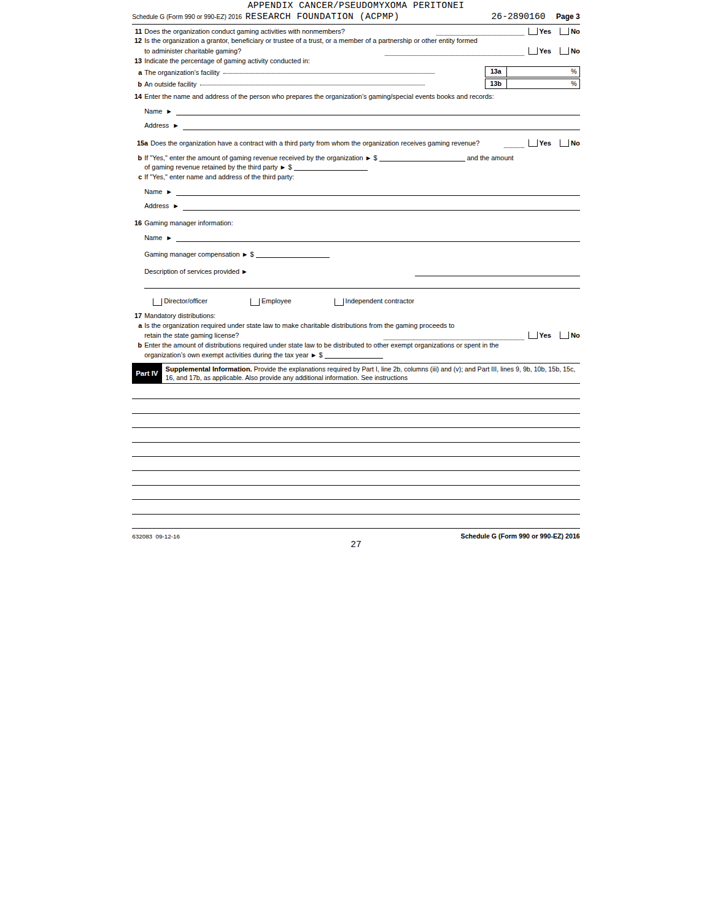APPENDIX CANCER/PSEUDOMYXOMA PERITONEI
Schedule G (Form 990 or 990-EZ) 2016 RESEARCH FOUNDATION (ACPMP)
26-2890160 Page 3
11
Does the organization conduct gaming activities with nonmembers?
Yes No
12
Is the organization a grantor, beneficiary or trustee of a trust, or a member of a partnership or other entity formed
to administer charitable gaming?
Yes No
13
Indicate the percentage of gaming activity conducted in:
a
The organization’s facility
13a
%
b
An outside facility
13b
%
14
Enter the name and address of the person who prepares the organization’s gaming/special events books and records:
Name
►
Address
►
15a
Does the organization have a contract with a third party from whom the organization receives gaming revenue?
Yes No
b
If "Yes," enter the amount of gaming revenue received by the organization ► $ and the amount
of gaming revenue retained by the third party ► $
c
If "Yes," enter name and address of the third party:
Name
►
Address
►
16
Gaming manager information:
Name
►
Gaming manager compensation ► $
Description of services provided ►
Director/officer
Employee
Independent contractor
17
Mandatory distributions:
a
Is the organization required under state law to make charitable distributions from the gaming proceeds to
retain the state gaming license?
Yes No
b
Enter the amount of distributions required under state law to be distributed to other exempt organizations or spent in the
organization’s own exempt activities during the tax year ► $
Part IV
Supplemental Information. Provide the explanations required by Part I, line 2b, columns (iii) and (v); and Part III, lines 9, 9b, 10b, 15b, 15c, 16, and 17b, as applicable. Also provide any additional information. See instructions
632083 09-12-16
Schedule G (Form 990 or 990-EZ) 2016
27